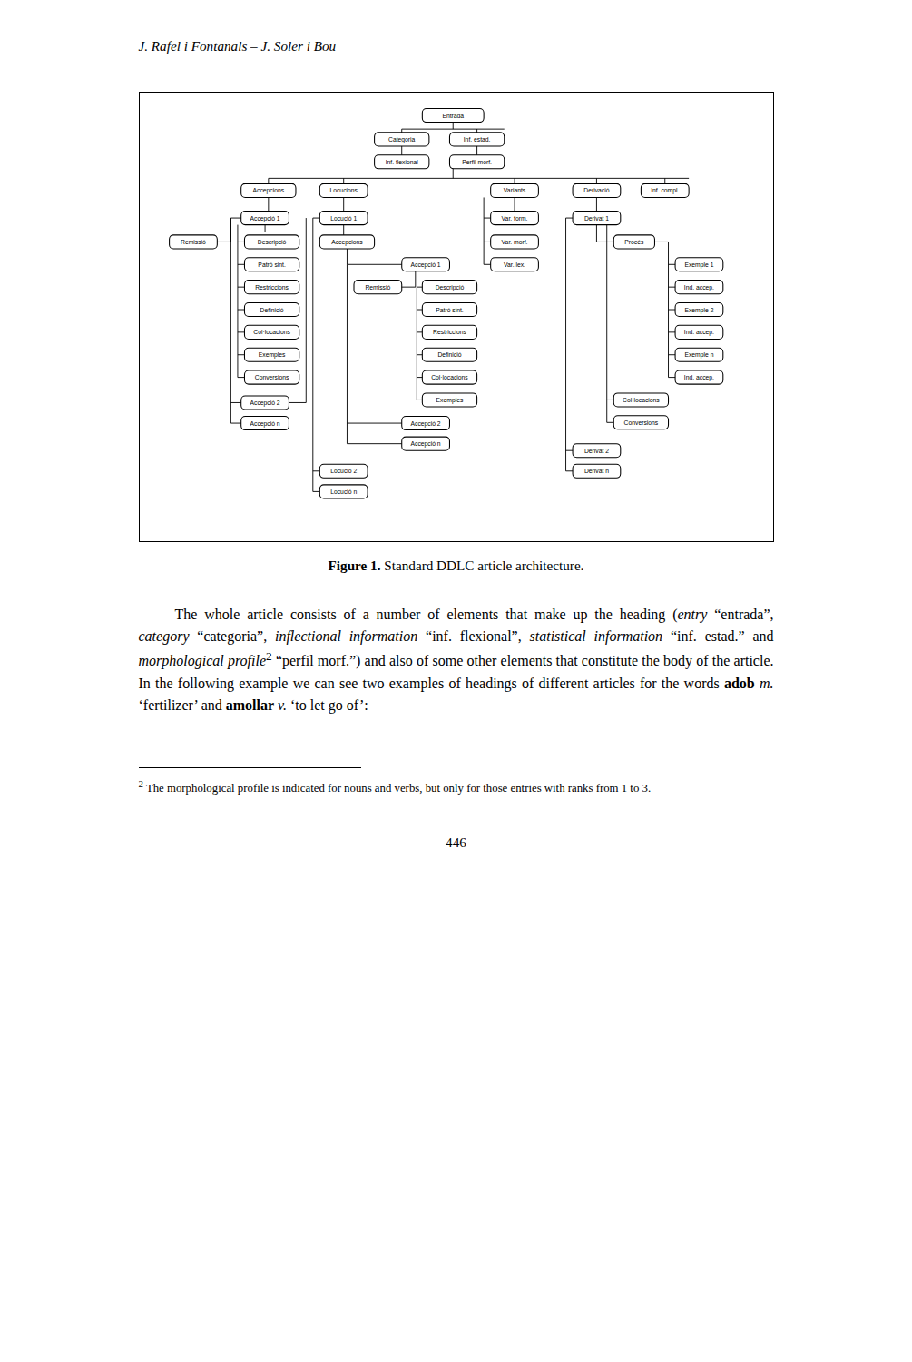J. Rafel i Fontanals – J. Soler i Bou
Entrada Categoria Inf. estad. Inf. flexional Perfil morf. Accepcions Locucions Variants Derivació Inf. compl. Accepció 1 Remissió Descripció Patró sint. Restriccions Definició Col·locacions Exemples Conversions Accepció 2 Accepció n Locució 1 Accepcions Accepció 1 Remissió Descripció Patró sint. Restriccions Definició Col·locacions Exemples Accepció 2 Accepció n Locució 2 Locució n Var. form. Var. morf. Var. lex. Derivat 1 Procés Exemple 1 Ind. accep. Exemple 2 Ind. accep. Exemple n Ind. accep. Col·locacions Conversions Derivat 2 Derivat n
Figure 1. Standard DDLC article architecture.
The whole article consists of a number of elements that make up the heading (entry “entrada”, category “categoria”, inflectional information “inf. flexional”, statistical information “inf. estad.” and morphological profile2 “perfil morf.”) and also of some other elements that constitute the body of the article. In the following example we can see two examples of headings of different articles for the words adob m. ‘fertilizer’ and amollar v. ‘to let go of’:
2 The morphological profile is indicated for nouns and verbs, but only for those entries with ranks from 1 to 3.
446